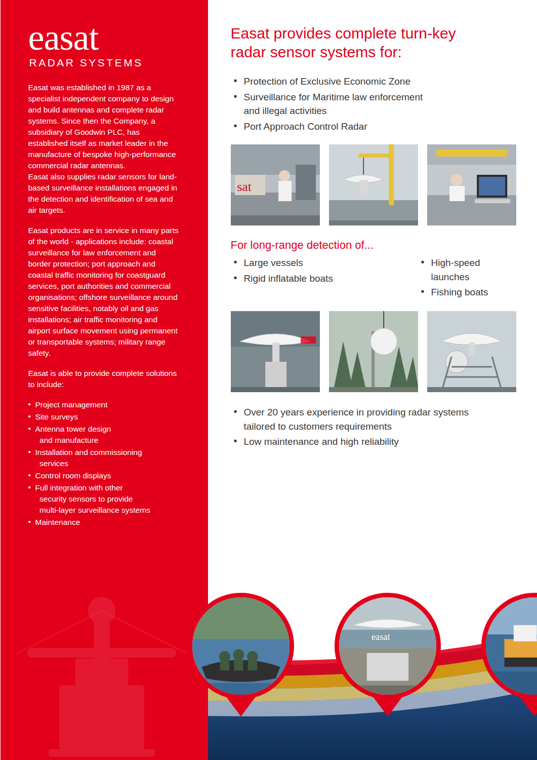easat
RADAR SYSTEMS
Easat was established in 1987 as a specialist independent company to design and build antennas and complete radar systems. Since then the Company, a subsidiary of Goodwin PLC, has established itself as market leader in the manufacture of bespoke high-performance commercial radar antennas.
Easat also supplies radar sensors for land-based surveillance installations engaged in the detection and identification of sea and air targets.
Easat products are in service in many parts of the world - applications include: coastal surveillance for law enforcement and border protection; port approach and coastal traffic monitoring for coastguard services, port authorities and commercial organisations; offshore surveillance around sensitive facilities, notably oil and gas installations; air traffic monitoring and airport surface movement using permanent or transportable systems; military range safety.
Easat is able to provide complete solutions to include:
Project management
Site surveys
Antenna tower design and manufacture
Installation and commissioning services
Control room displays
Full integration with other security sensors to provide multi-layer surveillance systems
Maintenance
Easat provides complete turn-key
radar sensor systems for:
Protection of Exclusive Economic Zone
Surveillance for Maritime law enforcementand illegal activities
Port Approach Control Radar
sat
For long-range detection of...
Large vessels
Rigid inflatable boats
High-speed launches
Fishing boats
Over 20 years experience in providing radar systemstailored to customers requirements
Low maintenance and high reliability
easat